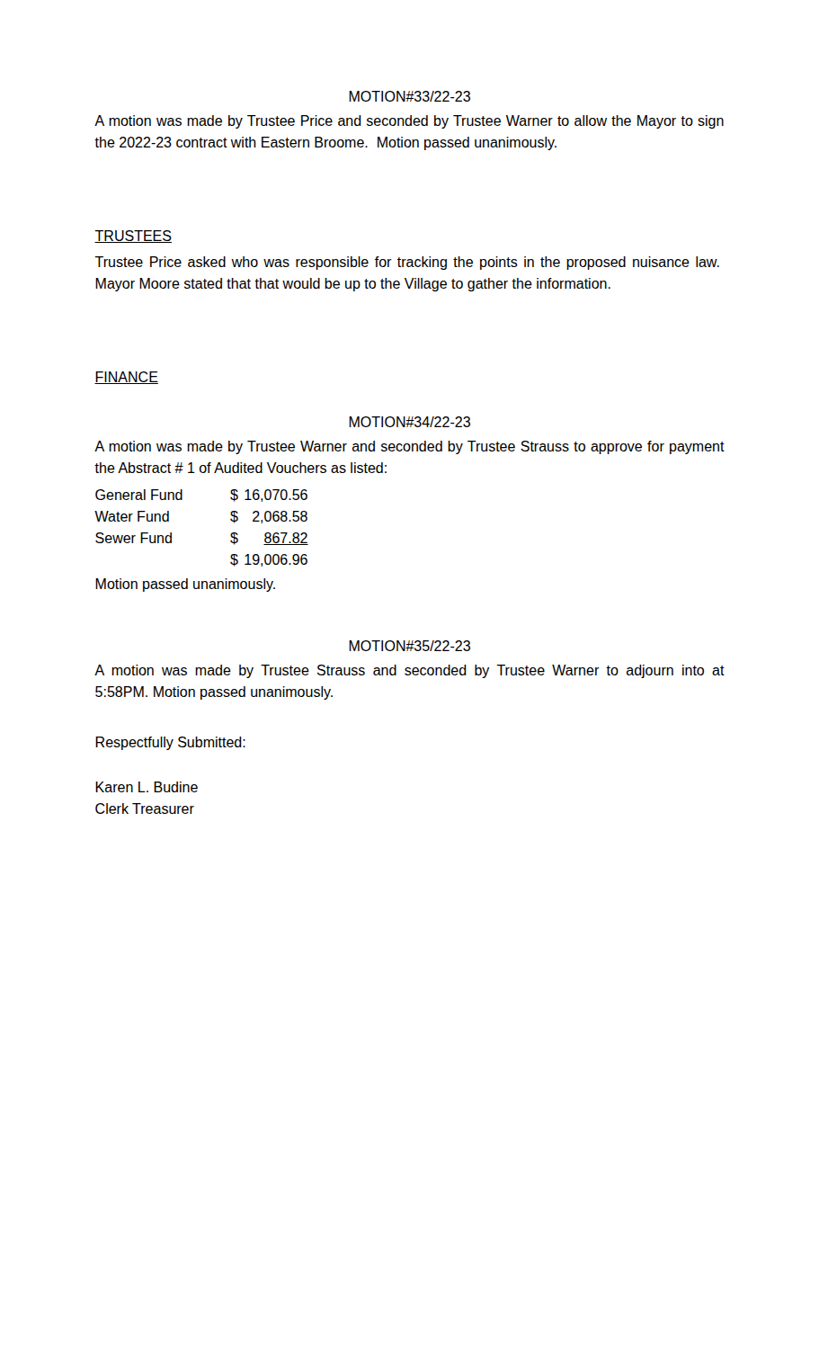MOTION#33/22-23
A motion was made by Trustee Price and seconded by Trustee Warner to allow the Mayor to sign the 2022-23 contract with Eastern Broome. Motion passed unanimously.
TRUSTEES
Trustee Price asked who was responsible for tracking the points in the proposed nuisance law. Mayor Moore stated that that would be up to the Village to gather the information.
FINANCE
MOTION#34/22-23
A motion was made by Trustee Warner and seconded by Trustee Strauss to approve for payment the Abstract # 1 of Audited Vouchers as listed:
| General Fund | $ | 16,070.56 |
| Water Fund | $ | 2,068.58 |
| Sewer Fund | $ | 867.82 |
| | $ | 19,006.96 |
Motion passed unanimously.
MOTION#35/22-23
A motion was made by Trustee Strauss and seconded by Trustee Warner to adjourn into at 5:58PM. Motion passed unanimously.
Respectfully Submitted:
Karen L. Budine
Clerk Treasurer